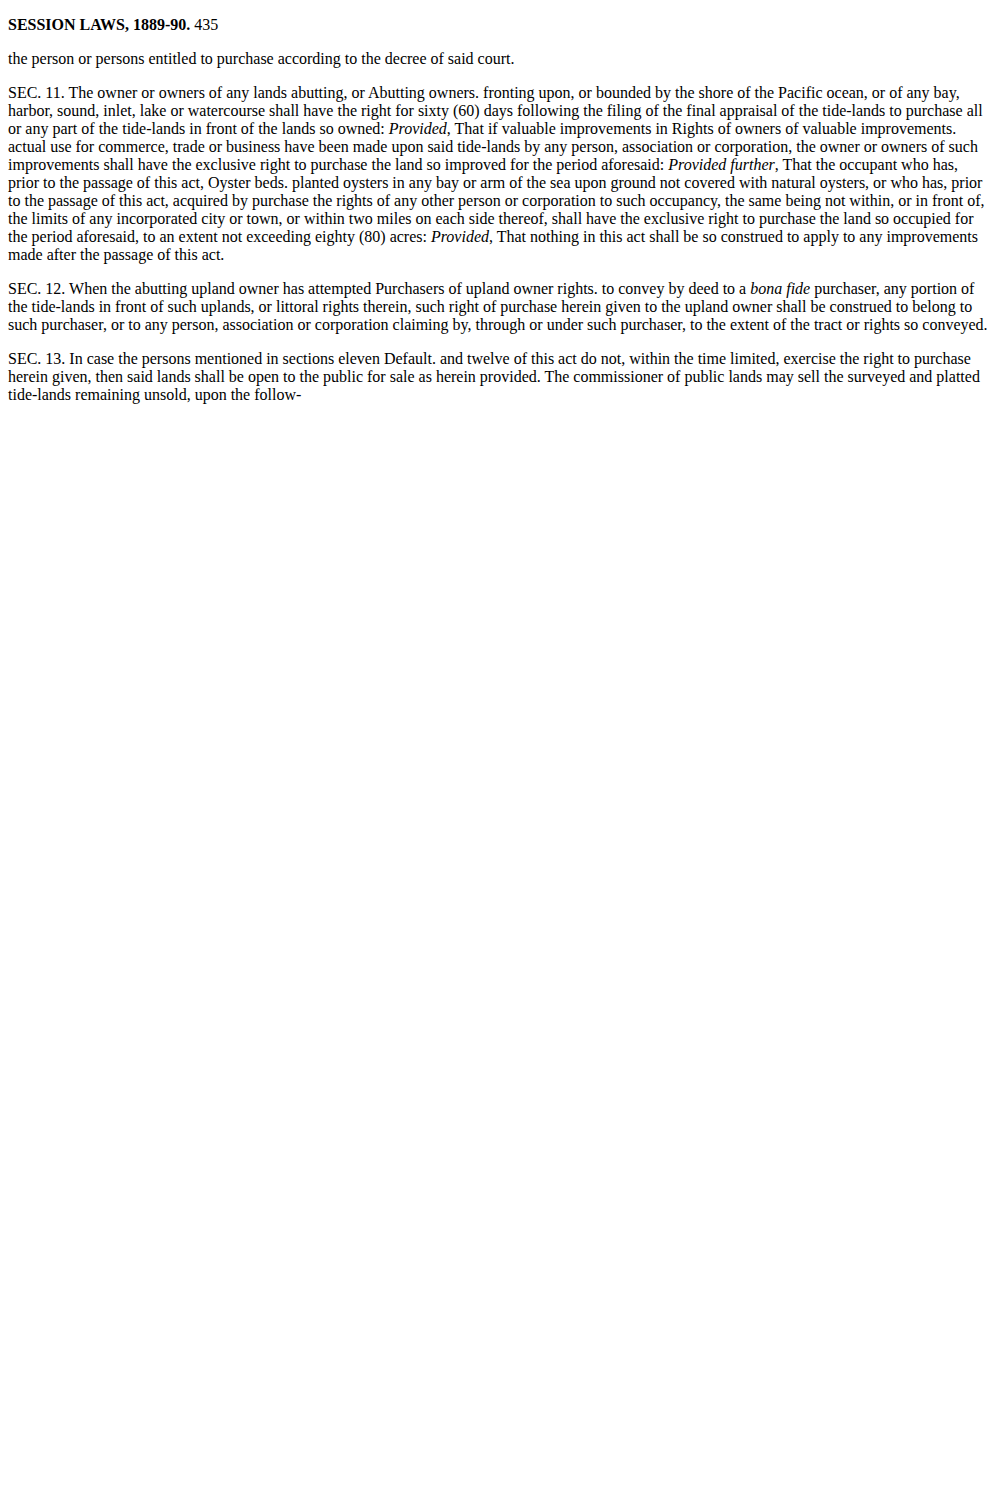SESSION LAWS, 1889-90. 435
the person or persons entitled to purchase according to the decree of said court.
SEC. 11. The owner or owners of any lands abutting, or Abutting owners. fronting upon, or bounded by the shore of the Pacific ocean, or of any bay, harbor, sound, inlet, lake or watercourse shall have the right for sixty (60) days following the filing of the final appraisal of the tide-lands to purchase all or any part of the tide-lands in front of the lands so owned: Provided, That if valuable improvements in Rights of owners of valuable improvements. actual use for commerce, trade or business have been made upon said tide-lands by any person, association or corporation, the owner or owners of such improvements shall have the exclusive right to purchase the land so improved for the period aforesaid: Provided further, That the occupant who has, prior to the passage of this act, Oyster beds. planted oysters in any bay or arm of the sea upon ground not covered with natural oysters, or who has, prior to the passage of this act, acquired by purchase the rights of any other person or corporation to such occupancy, the same being not within, or in front of, the limits of any incorporated city or town, or within two miles on each side thereof, shall have the exclusive right to purchase the land so occupied for the period aforesaid, to an extent not exceeding eighty (80) acres: Provided, That nothing in this act shall be so construed to apply to any improvements made after the passage of this act.
SEC. 12. When the abutting upland owner has attempted Purchasers of upland owner rights. to convey by deed to a bona fide purchaser, any portion of the tide-lands in front of such uplands, or littoral rights therein, such right of purchase herein given to the upland owner shall be construed to belong to such purchaser, or to any person, association or corporation claiming by, through or under such purchaser, to the extent of the tract or rights so conveyed.
SEC. 13. In case the persons mentioned in sections eleven Default. and twelve of this act do not, within the time limited, exercise the right to purchase herein given, then said lands shall be open to the public for sale as herein provided. The commissioner of public lands may sell the surveyed and platted tide-lands remaining unsold, upon the follow-